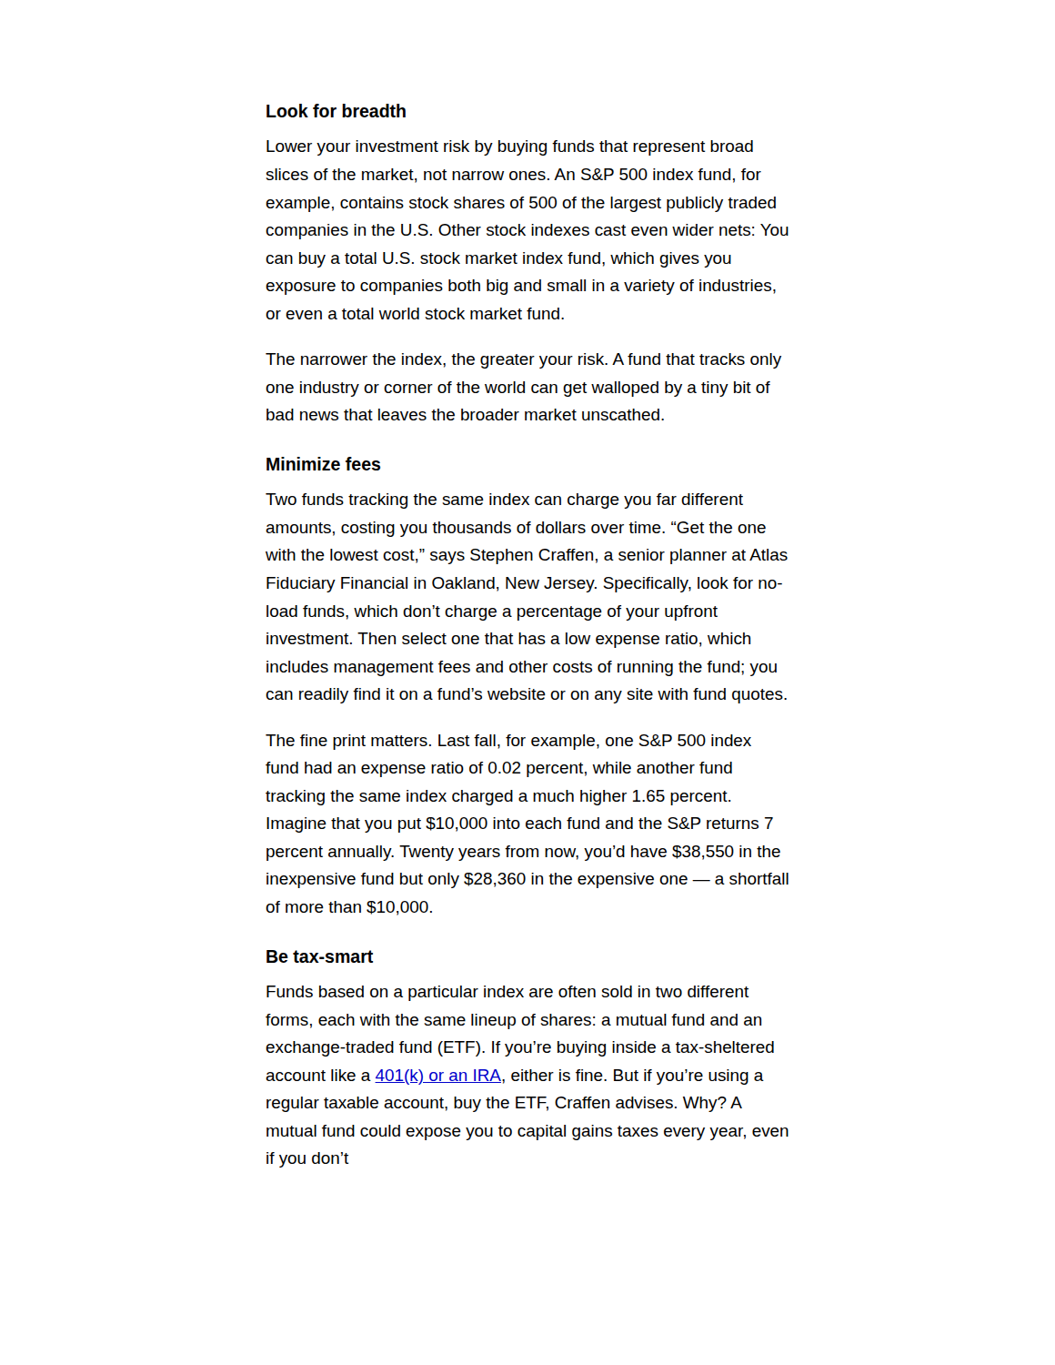Look for breadth
Lower your investment risk by buying funds that represent broad slices of the market, not narrow ones. An S&P 500 index fund, for example, contains stock shares of 500 of the largest publicly traded companies in the U.S. Other stock indexes cast even wider nets: You can buy a total U.S. stock market index fund, which gives you exposure to companies both big and small in a variety of industries, or even a total world stock market fund.
The narrower the index, the greater your risk. A fund that tracks only one industry or corner of the world can get walloped by a tiny bit of bad news that leaves the broader market unscathed.
Minimize fees
Two funds tracking the same index can charge you far different amounts, costing you thousands of dollars over time. “Get the one with the lowest cost,” says Stephen Craffen, a senior planner at Atlas Fiduciary Financial in Oakland, New Jersey. Specifically, look for no-load funds, which don’t charge a percentage of your upfront investment. Then select one that has a low expense ratio, which includes management fees and other costs of running the fund; you can readily find it on a fund’s website or on any site with fund quotes.
The fine print matters. Last fall, for example, one S&P 500 index fund had an expense ratio of 0.02 percent, while another fund tracking the same index charged a much higher 1.65 percent. Imagine that you put $10,000 into each fund and the S&P returns 7 percent annually. Twenty years from now, you’d have $38,550 in the inexpensive fund but only $28,360 in the expensive one — a shortfall of more than $10,000.
Be tax-smart
Funds based on a particular index are often sold in two different forms, each with the same lineup of shares: a mutual fund and an exchange-traded fund (ETF). If you’re buying inside a tax-sheltered account like a 401(k) or an IRA, either is fine. But if you’re using a regular taxable account, buy the ETF, Craffen advises. Why? A mutual fund could expose you to capital gains taxes every year, even if you don’t